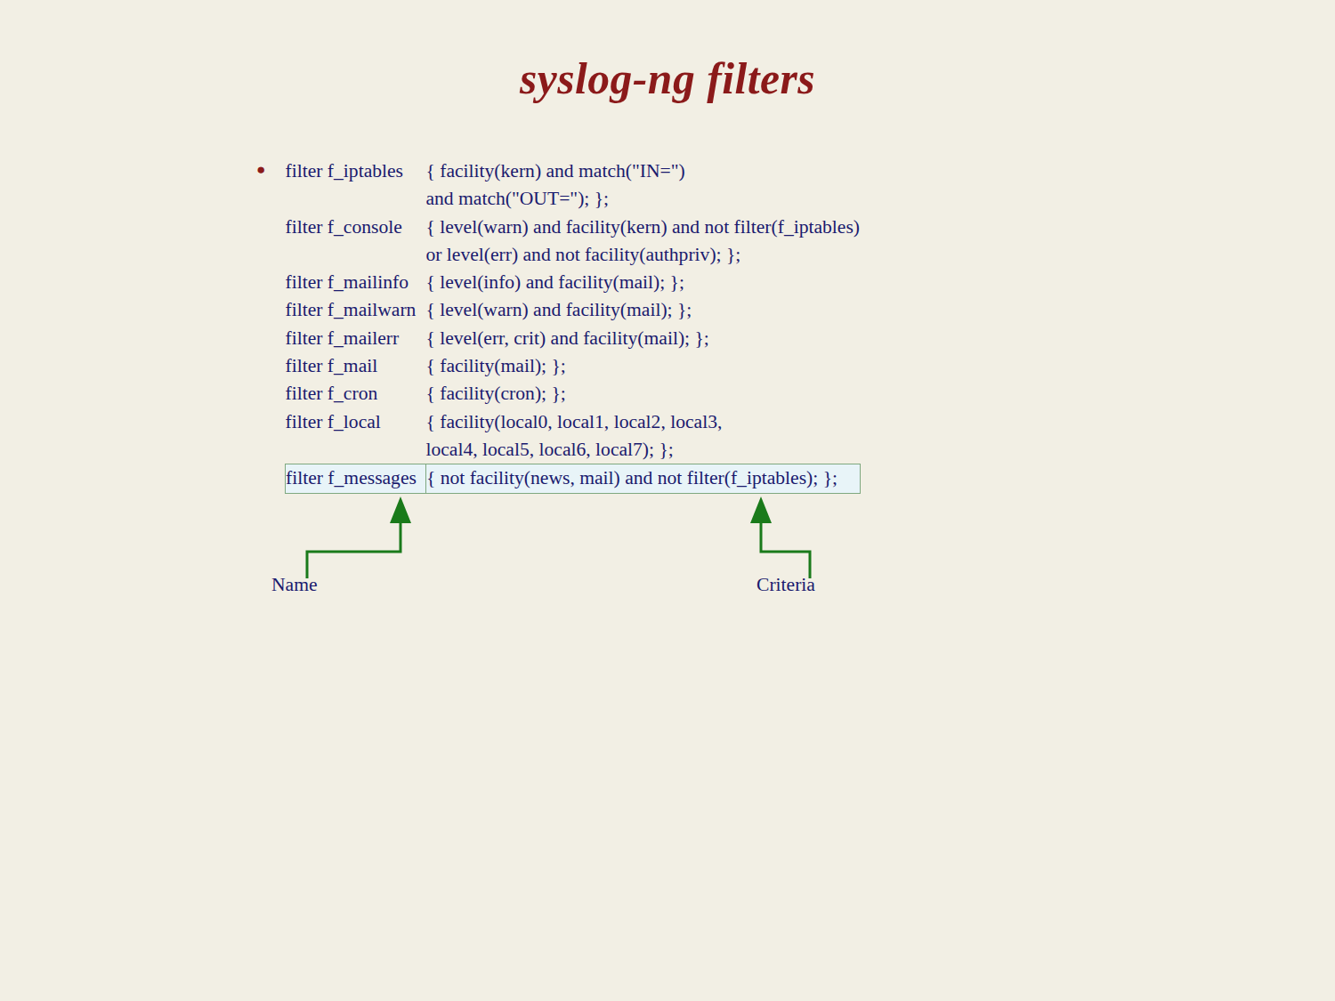syslog-ng filters
| filter f_iptables | { facility(kern) and match("IN=") |
| | and match("OUT="); }; |
| filter f_console | { level(warn) and facility(kern) and not filter(f_iptables) |
| | or level(err) and not facility(authpriv); }; |
| filter f_mailinfo | { level(info) and facility(mail); }; |
| filter f_mailwarn | { level(warn) and facility(mail); }; |
| filter f_mailerr | { level(err, crit) and facility(mail); }; |
| filter f_mail | { facility(mail); }; |
| filter f_cron | { facility(cron); }; |
| filter f_local | { facility(local0, local1, local2, local3, |
| | local4, local5, local6, local7); }; |
| filter f_messages | { not facility(news, mail) and not filter(f_iptables); }; |
Name
Criteria